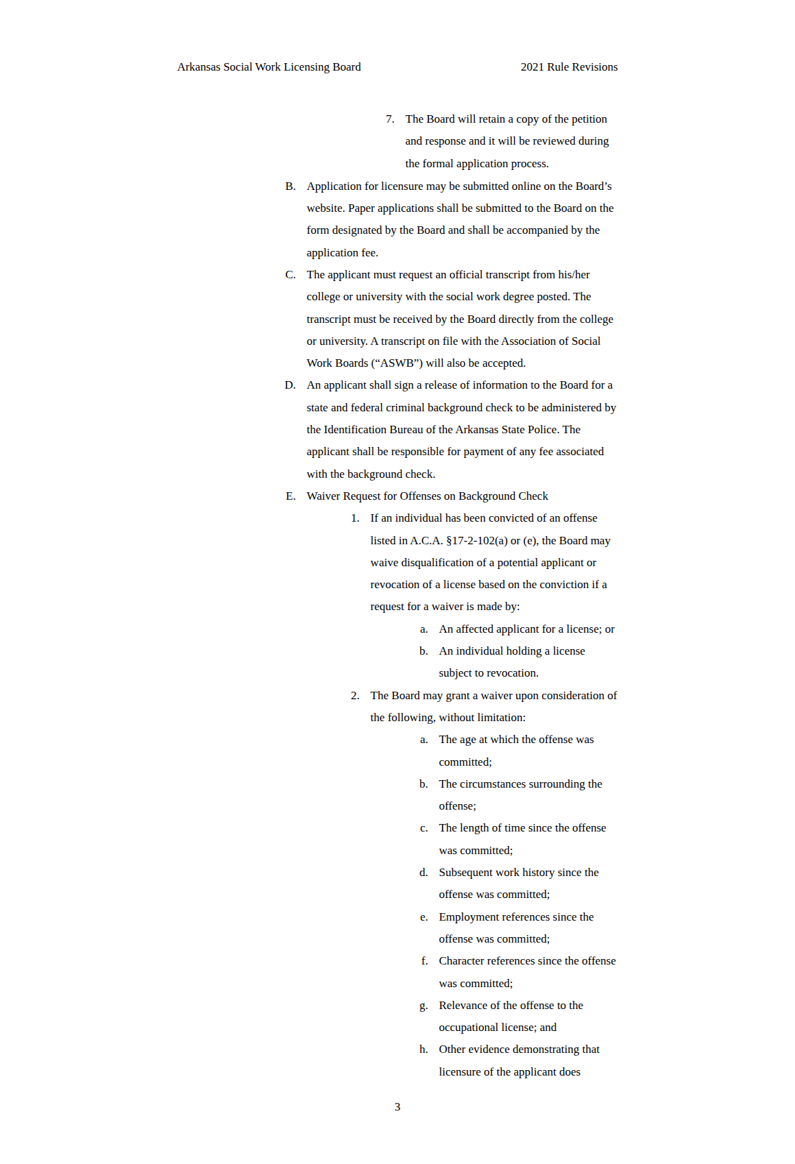Arkansas Social Work Licensing Board
2021 Rule Revisions
The Board will retain a copy of the petition and response and it will be reviewed during the formal application process.
Application for licensure may be submitted online on the Board’s website. Paper applications shall be submitted to the Board on the form designated by the Board and shall be accompanied by the application fee.
The applicant must request an official transcript from his/her college or university with the social work degree posted. The transcript must be received by the Board directly from the college or university. A transcript on file with the Association of Social Work Boards (“ASWB”) will also be accepted.
An applicant shall sign a release of information to the Board for a state and federal criminal background check to be administered by the Identification Bureau of the Arkansas State Police. The applicant shall be responsible for payment of any fee associated with the background check.
Waiver Request for Offenses on Background Check
If an individual has been convicted of an offense listed in A.C.A. §17-2-102(a) or (e), the Board may waive disqualification of a potential applicant or revocation of a license based on the conviction if a request for a waiver is made by:
An affected applicant for a license; or
An individual holding a license subject to revocation.
The Board may grant a waiver upon consideration of the following, without limitation:
The age at which the offense was committed;
The circumstances surrounding the offense;
The length of time since the offense was committed;
Subsequent work history since the offense was committed;
Employment references since the offense was committed;
Character references since the offense was committed;
Relevance of the offense to the occupational license; and
Other evidence demonstrating that licensure of the applicant does
3